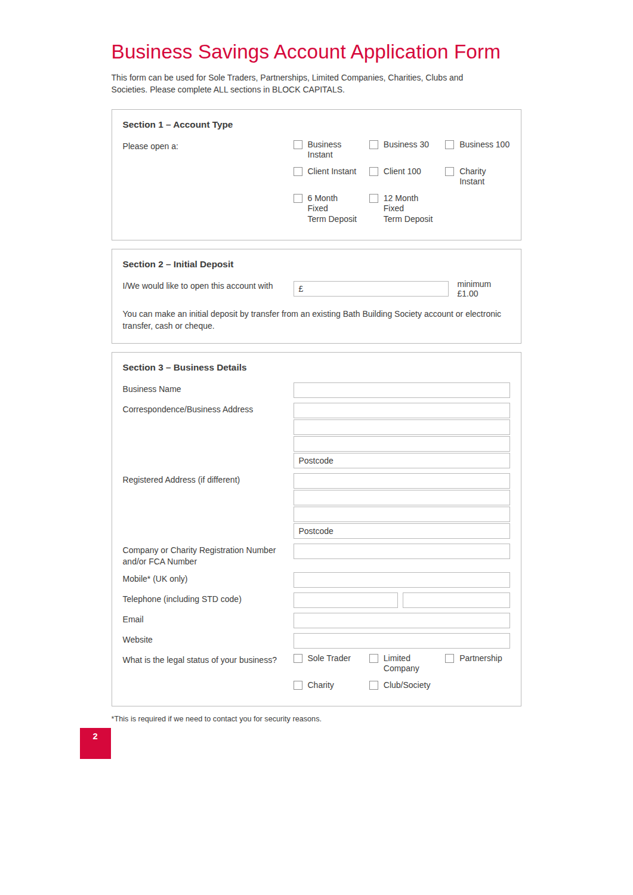Business Savings Account Application Form
This form can be used for Sole Traders, Partnerships, Limited Companies, Charities, Clubs and Societies. Please complete ALL sections in BLOCK CAPITALS.
Section 1 – Account Type
Please open a:
Business Instant Business 30 Business 100 Client Instant Client 100 Charity Instant 6 Month Fixed
Term Deposit 12 Month Fixed
Term Deposit
Section 2 – Initial Deposit
I/We would like to open this account with
£
minimum £1.00
You can make an initial deposit by transfer from an existing Bath Building Society account or electronic transfer, cash or cheque.
Section 3 – Business Details
Business Name
Correspondence/Business Address
Postcode
Registered Address (if different)
Postcode
Company or Charity Registration Number and/or FCA Number
Mobile* (UK only)
Telephone (including STD code)
Email
Website
What is the legal status of your business?
Sole Trader Limited Company Partnership Charity Club/Society
*This is required if we need to contact you for security reasons.
2